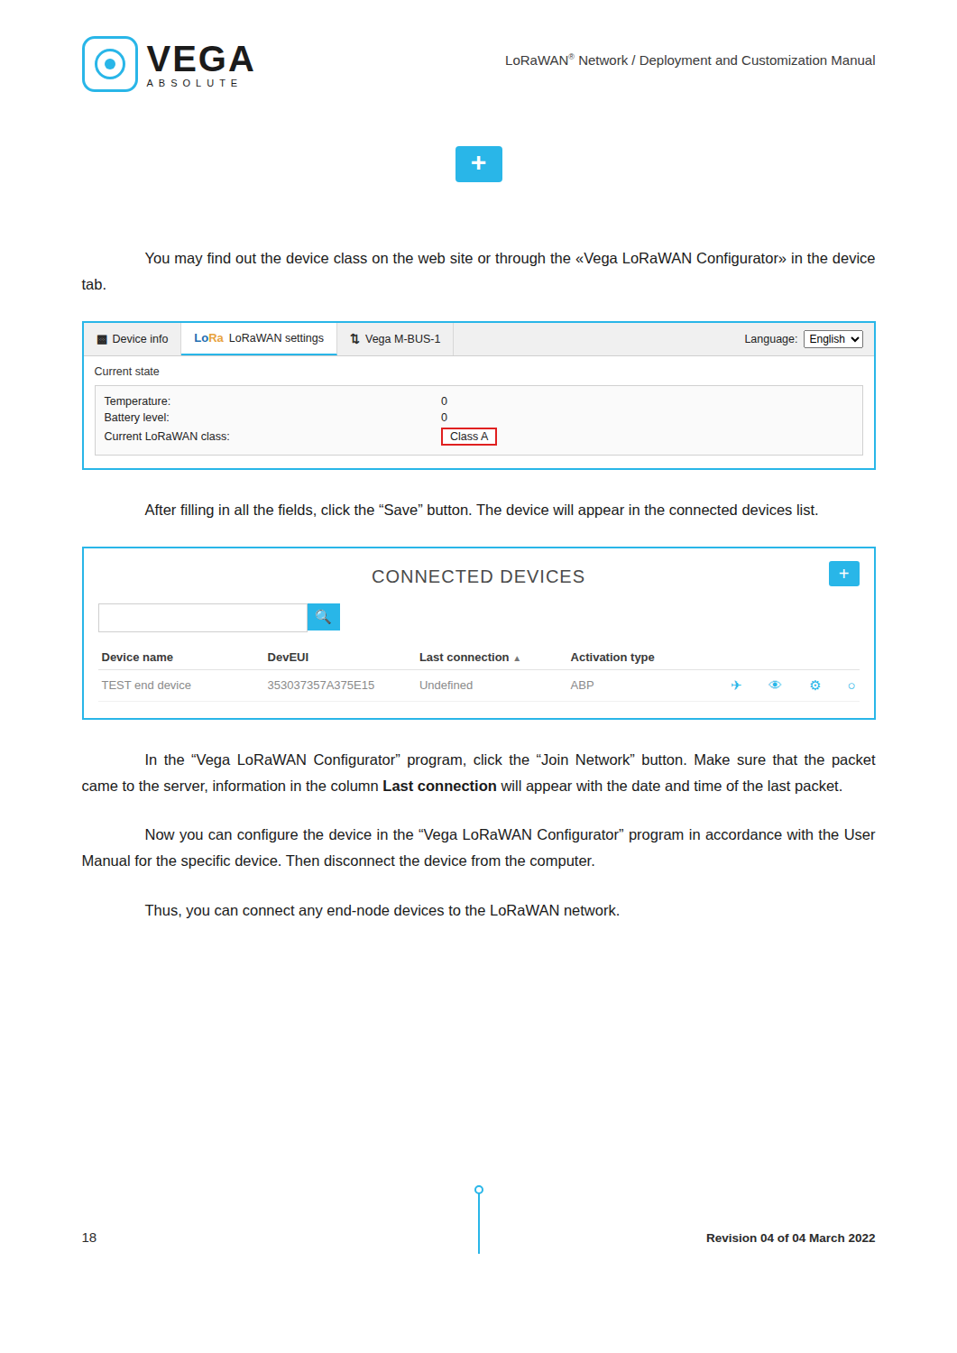VEGA
ABSOLUTE
LoRaWAN® Network / Deployment and Customization Manual
+
You may find out the device class on the web site or through the «Vega LoRaWAN Configurator» in the device tab.
▩ Device info
LoRa LoRaWAN settings
⇅ Vega M-BUS-1
Language: English
Current state
Temperature:
0
Battery level:
0
Current LoRaWAN class:
Class A
After filling in all the fields, click the “Save” button. The device will appear in the connected devices list.
+
CONNECTED DEVICES
🔍
| Device name | DevEUI | Last connection ▲ | Activation type | |
| --- | --- | --- | --- | --- |
| TEST end device | 353037357A375E15 | Undefined | ABP | ✈ 👁 ⚙ ○ |
In the “Vega LoRaWAN Configurator” program, click the “Join Network” button. Make sure that the packet came to the server, information in the column Last connection will appear with the date and time of the last packet.
Now you can configure the device in the “Vega LoRaWAN Configurator” program in accordance with the User Manual for the specific device. Then disconnect the device from the computer.
Thus, you can connect any end-node devices to the LoRaWAN network.
18
Revision 04 of 04 March 2022